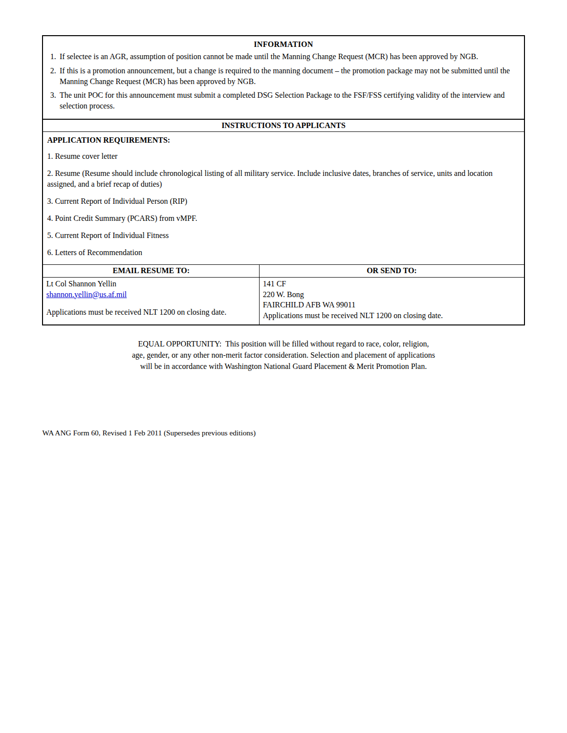INFORMATION
If selectee is an AGR, assumption of position cannot be made until the Manning Change Request (MCR) has been approved by NGB.
If this is a promotion announcement, but a change is required to the manning document – the promotion package may not be submitted until the Manning Change Request (MCR) has been approved by NGB.
The unit POC for this announcement must submit a completed DSG Selection Package to the FSF/FSS certifying validity of the interview and selection process.
INSTRUCTIONS TO APPLICANTS
APPLICATION REQUIREMENTS:
1. Resume cover letter
2. Resume (Resume should include chronological listing of all military service. Include inclusive dates, branches of service, units and location assigned, and a brief recap of duties)
3. Current Report of Individual Person (RIP)
4. Point Credit Summary (PCARS) from vMPF.
5. Current Report of Individual Fitness
6. Letters of Recommendation
| EMAIL RESUME TO: | OR SEND TO: |
| --- | --- |
| Lt Col Shannon Yellin shannon.yellin@us.af.mil Applications must be received NLT 1200 on closing date. | 141 CF 220 W. Bong FAIRCHILD AFB WA 99011 Applications must be received NLT 1200 on closing date. |
EQUAL OPPORTUNITY: This position will be filled without regard to race, color, religion,
age, gender, or any other non-merit factor consideration. Selection and placement of applications
will be in accordance with Washington National Guard Placement & Merit Promotion Plan.
WA ANG Form 60, Revised 1 Feb 2011 (Supersedes previous editions)